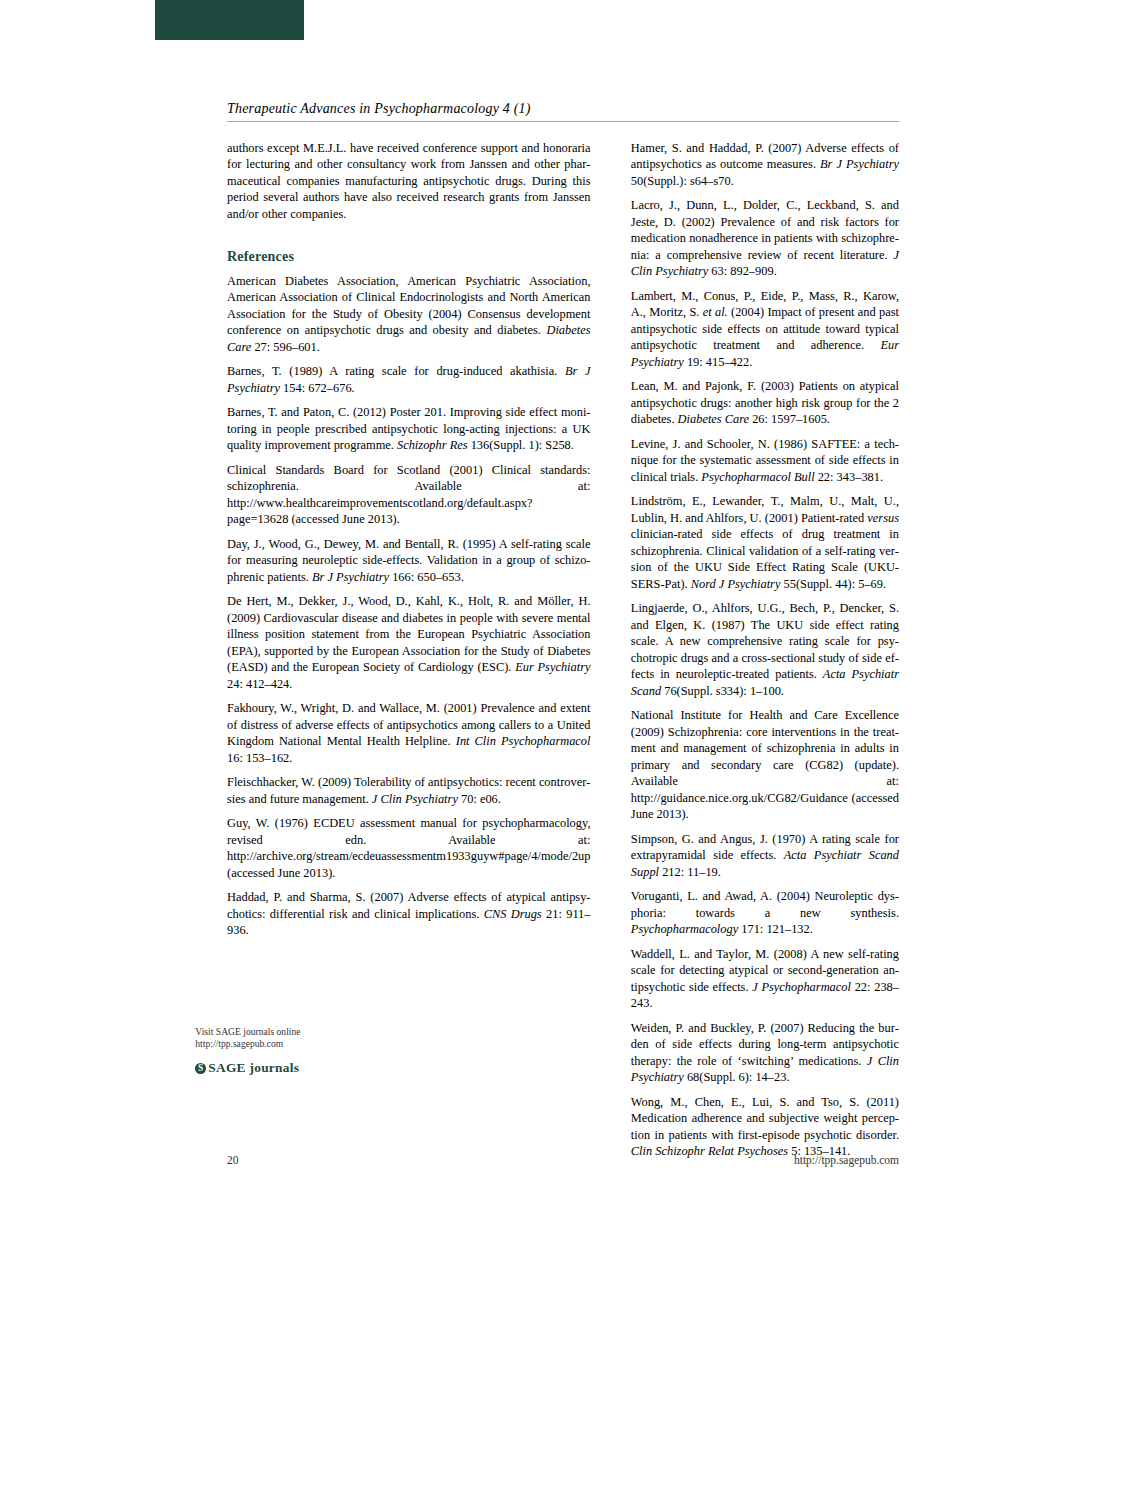Therapeutic Advances in Psychopharmacology 4 (1)
authors except M.E.J.L. have received conference support and honoraria for lecturing and other consultancy work from Janssen and other pharmaceutical companies manufacturing antipsychotic drugs. During this period several authors have also received research grants from Janssen and/or other companies.
References
American Diabetes Association, American Psychiatric Association, American Association of Clinical Endocrinologists and North American Association for the Study of Obesity (2004) Consensus development conference on antipsychotic drugs and obesity and diabetes. Diabetes Care 27: 596–601.
Barnes, T. (1989) A rating scale for drug-induced akathisia. Br J Psychiatry 154: 672–676.
Barnes, T. and Paton, C. (2012) Poster 201. Improving side effect monitoring in people prescribed antipsychotic long-acting injections: a UK quality improvement programme. Schizophr Res 136(Suppl. 1): S258.
Clinical Standards Board for Scotland (2001) Clinical standards: schizophrenia. Available at: http://www.healthcareimprovementscotland.org/default.aspx?page=13628 (accessed June 2013).
Day, J., Wood, G., Dewey, M. and Bentall, R. (1995) A self-rating scale for measuring neuroleptic side-effects. Validation in a group of schizophrenic patients. Br J Psychiatry 166: 650–653.
De Hert, M., Dekker, J., Wood, D., Kahl, K., Holt, R. and Möller, H. (2009) Cardiovascular disease and diabetes in people with severe mental illness position statement from the European Psychiatric Association (EPA), supported by the European Association for the Study of Diabetes (EASD) and the European Society of Cardiology (ESC). Eur Psychiatry 24: 412–424.
Fakhoury, W., Wright, D. and Wallace, M. (2001) Prevalence and extent of distress of adverse effects of antipsychotics among callers to a United Kingdom National Mental Health Helpline. Int Clin Psychopharmacol 16: 153–162.
Fleischhacker, W. (2009) Tolerability of antipsychotics: recent controversies and future management. J Clin Psychiatry 70: e06.
Guy, W. (1976) ECDEU assessment manual for psychopharmacology, revised edn. Available at: http://archive.org/stream/ecdeuassessmentm1933guyw#page/4/mode/2up (accessed June 2013).
Haddad, P. and Sharma, S. (2007) Adverse effects of atypical antipsychotics: differential risk and clinical implications. CNS Drugs 21: 911–936.
Hamer, S. and Haddad, P. (2007) Adverse effects of antipsychotics as outcome measures. Br J Psychiatry 50(Suppl.): s64–s70.
Lacro, J., Dunn, L., Dolder, C., Leckband, S. and Jeste, D. (2002) Prevalence of and risk factors for medication nonadherence in patients with schizophrenia: a comprehensive review of recent literature. J Clin Psychiatry 63: 892–909.
Lambert, M., Conus, P., Eide, P., Mass, R., Karow, A., Moritz, S. et al. (2004) Impact of present and past antipsychotic side effects on attitude toward typical antipsychotic treatment and adherence. Eur Psychiatry 19: 415–422.
Lean, M. and Pajonk, F. (2003) Patients on atypical antipsychotic drugs: another high risk group for the 2 diabetes. Diabetes Care 26: 1597–1605.
Levine, J. and Schooler, N. (1986) SAFTEE: a technique for the systematic assessment of side effects in clinical trials. Psychopharmacol Bull 22: 343–381.
Lindström, E., Lewander, T., Malm, U., Malt, U., Lublin, H. and Ahlfors, U. (2001) Patient-rated versus clinician-rated side effects of drug treatment in schizophrenia. Clinical validation of a self-rating version of the UKU Side Effect Rating Scale (UKU-SERS-Pat). Nord J Psychiatry 55(Suppl. 44): 5–69.
Lingjaerde, O., Ahlfors, U.G., Bech, P., Dencker, S. and Elgen, K. (1987) The UKU side effect rating scale. A new comprehensive rating scale for psychotropic drugs and a cross-sectional study of side effects in neuroleptic-treated patients. Acta Psychiatr Scand 76(Suppl. s334): 1–100.
National Institute for Health and Care Excellence (2009) Schizophrenia: core interventions in the treatment and management of schizophrenia in adults in primary and secondary care (CG82) (update). Available at: http://guidance.nice.org.uk/CG82/Guidance (accessed June 2013).
Simpson, G. and Angus, J. (1970) A rating scale for extrapyramidal side effects. Acta Psychiatr Scand Suppl 212: 11–19.
Voruganti, L. and Awad, A. (2004) Neuroleptic dysphoria: towards a new synthesis. Psychopharmacology 171: 121–132.
Waddell, L. and Taylor, M. (2008) A new self-rating scale for detecting atypical or second-generation antipsychotic side effects. J Psychopharmacol 22: 238–243.
Weiden, P. and Buckley, P. (2007) Reducing the burden of side effects during long-term antipsychotic therapy: the role of ‘switching’ medications. J Clin Psychiatry 68(Suppl. 6): 14–23.
Wong, M., Chen, E., Lui, S. and Tso, S. (2011) Medication adherence and subjective weight perception in patients with first-episode psychotic disorder. Clin Schizophr Relat Psychoses 5: 135–141.
Visit SAGE journals online
http://tpp.sagepub.com
SSAGE journals
20 http://tpp.sagepub.com